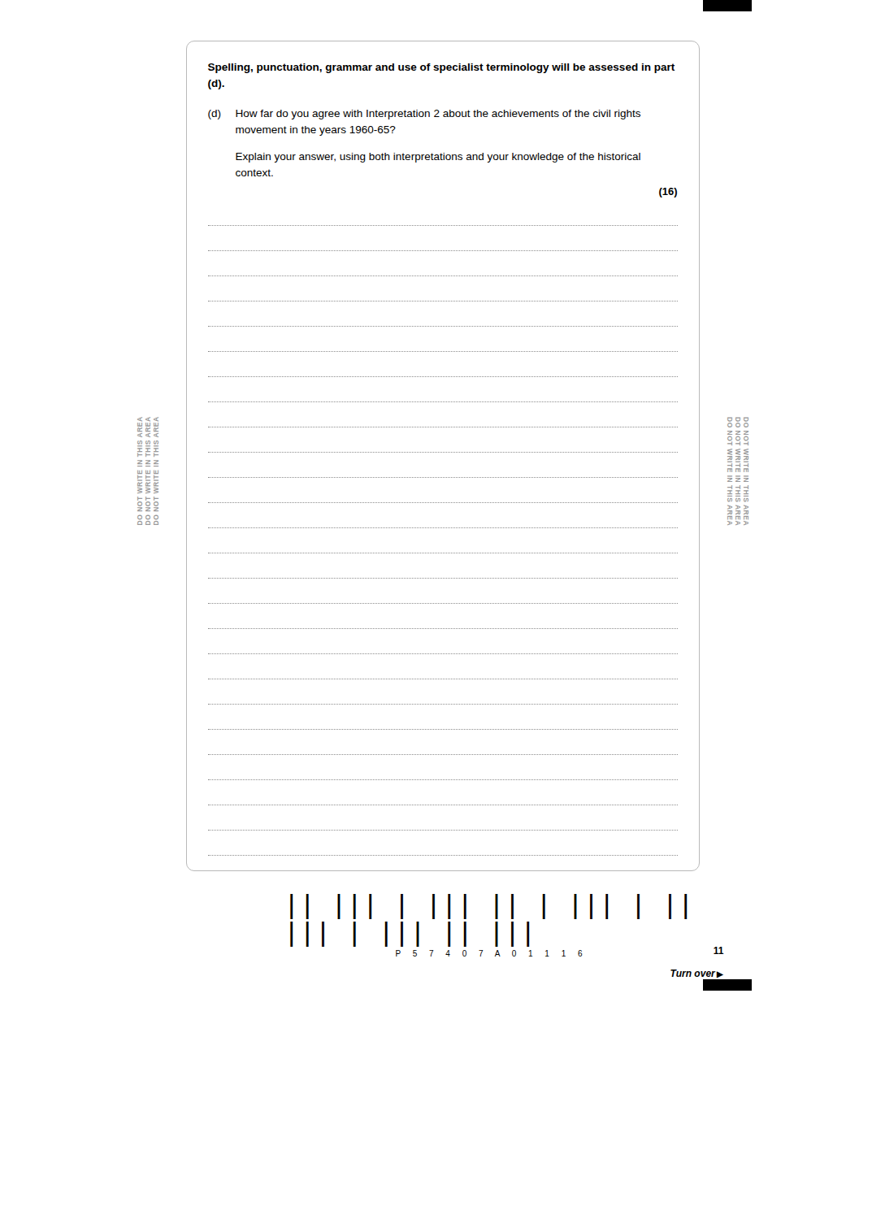DO NOT WRITE IN THIS AREA DO NOT WRITE IN THIS AREA DO NOT WRITE IN THIS AREA
DO NOT WRITE IN THIS AREA DO NOT WRITE IN THIS AREA DO NOT WRITE IN THIS AREA
Spelling, punctuation, grammar and use of specialist terminology will be assessed in part (d).
(d)
How far do you agree with Interpretation 2 about the achievements of the civil rights movement in the years 1960-65?
Explain your answer, using both interpretations and your knowledge of the historical context.
(16)
|| ||| | ||| || | ||| | || ||| | ||| || |||
P 5 7 4 0 7 A 0 1 1 1 6
11
Turn over